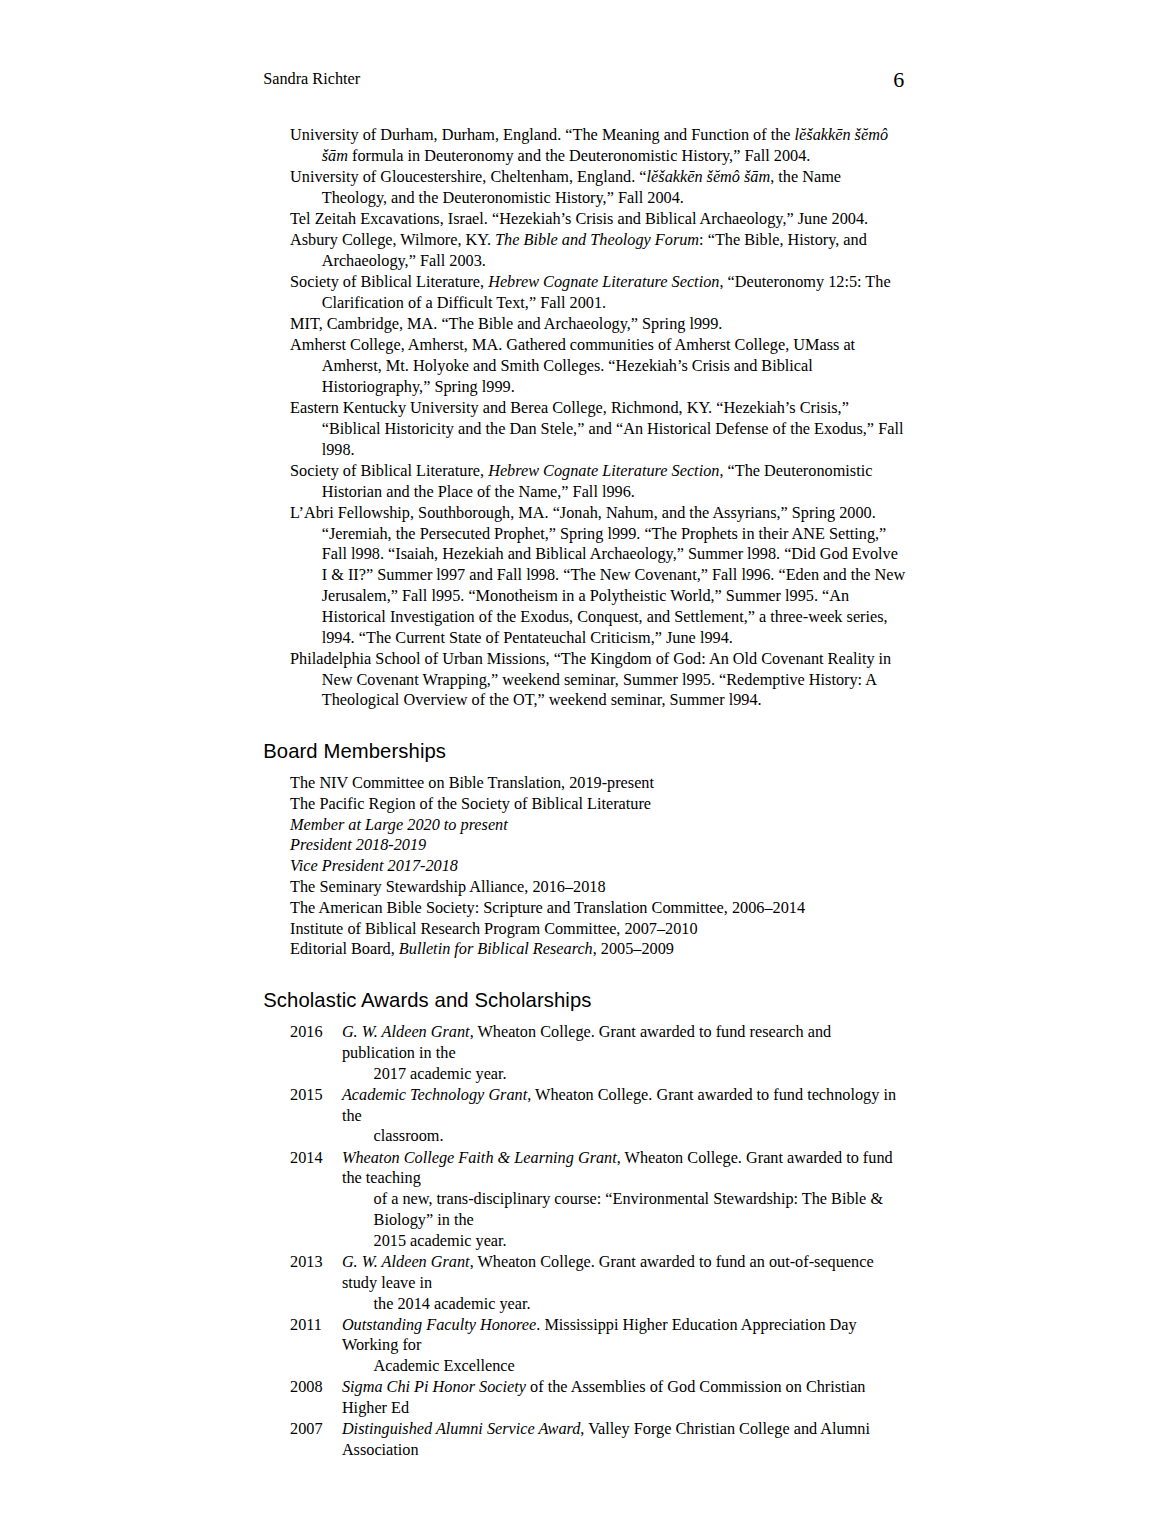Sandra Richter
6
University of Durham, Durham, England. “The Meaning and Function of the lĕšakkēn šĕmô šām formula in Deuteronomy and the Deuteronomistic History,” Fall 2004.
University of Gloucestershire, Cheltenham, England. “lĕšakkēn šĕmô šām, the Name Theology, and the Deuteronomistic History,” Fall 2004.
Tel Zeitah Excavations, Israel. “Hezekiah’s Crisis and Biblical Archaeology,” June 2004.
Asbury College, Wilmore, KY. The Bible and Theology Forum: “The Bible, History, and Archaeology,” Fall 2003.
Society of Biblical Literature, Hebrew Cognate Literature Section, “Deuteronomy 12:5: The Clarification of a Difficult Text,” Fall 2001.
MIT, Cambridge, MA. “The Bible and Archaeology,” Spring l999.
Amherst College, Amherst, MA. Gathered communities of Amherst College, UMass at Amherst, Mt. Holyoke and Smith Colleges. “Hezekiah’s Crisis and Biblical Historiography,” Spring l999.
Eastern Kentucky University and Berea College, Richmond, KY. “Hezekiah’s Crisis,” “Biblical Historicity and the Dan Stele,” and “An Historical Defense of the Exodus,” Fall l998.
Society of Biblical Literature, Hebrew Cognate Literature Section, “The Deuteronomistic Historian and the Place of the Name,” Fall l996.
L’Abri Fellowship, Southborough, MA. “Jonah, Nahum, and the Assyrians,” Spring 2000. “Jeremiah, the Persecuted Prophet,” Spring l999. “The Prophets in their ANE Setting,” Fall l998. “Isaiah, Hezekiah and Biblical Archaeology,” Summer l998. “Did God Evolve I & II?” Summer l997 and Fall l998. “The New Covenant,” Fall l996. “Eden and the New Jerusalem,” Fall l995. “Monotheism in a Polytheistic World,” Summer l995. “An Historical Investigation of the Exodus, Conquest, and Settlement,” a three-week series, l994. “The Current State of Pentateuchal Criticism,” June l994.
Philadelphia School of Urban Missions, “The Kingdom of God: An Old Covenant Reality in New Covenant Wrapping,” weekend seminar, Summer l995. “Redemptive History: A Theological Overview of the OT,” weekend seminar, Summer l994.
Board Memberships
The NIV Committee on Bible Translation, 2019-present
The Pacific Region of the Society of Biblical Literature
Member at Large 2020 to present
President 2018-2019
Vice President 2017-2018
The Seminary Stewardship Alliance, 2016–2018
The American Bible Society: Scripture and Translation Committee, 2006–2014
Institute of Biblical Research Program Committee, 2007–2010
Editorial Board, Bulletin for Biblical Research, 2005–2009
Scholastic Awards and Scholarships
2016
G. W. Aldeen Grant, Wheaton College. Grant awarded to fund research and publication in the 2017 academic year.
2015
Academic Technology Grant, Wheaton College. Grant awarded to fund technology in the classroom.
2014
Wheaton College Faith & Learning Grant, Wheaton College. Grant awarded to fund the teaching of a new, trans-disciplinary course: “Environmental Stewardship: The Bible & Biology” in the 2015 academic year.
2013
G. W. Aldeen Grant, Wheaton College. Grant awarded to fund an out-of-sequence study leave in the 2014 academic year.
2011
Outstanding Faculty Honoree. Mississippi Higher Education Appreciation Day Working for Academic Excellence
2008
Sigma Chi Pi Honor Society of the Assemblies of God Commission on Christian Higher Ed
2007
Distinguished Alumni Service Award, Valley Forge Christian College and Alumni Association